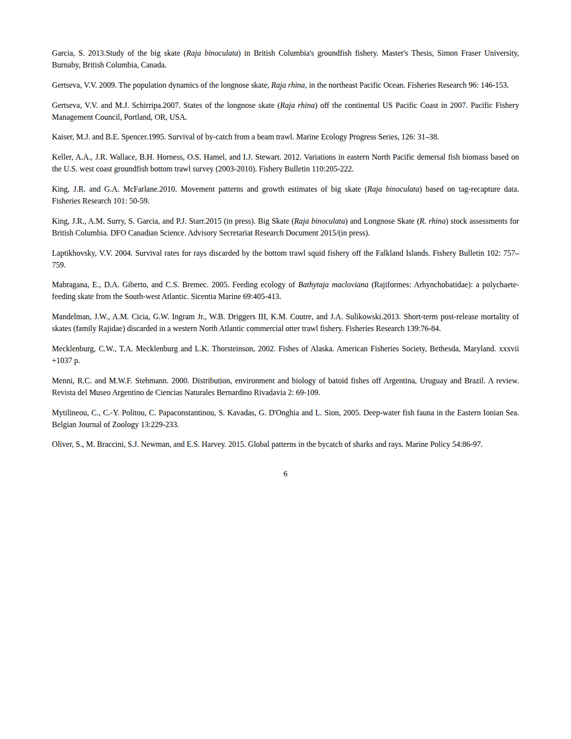Garcia, S. 2013.Study of the big skate (Raja binoculata) in British Columbia's groundfish fishery. Master's Thesis, Simon Fraser University, Burnaby, British Columbia, Canada.
Gertseva, V.V. 2009. The population dynamics of the longnose skate, Raja rhina, in the northeast Pacific Ocean. Fisheries Research 96: 146-153.
Gertseva, V.V. and M.J. Schirripa.2007. States of the longnose skate (Raja rhina) off the continental US Pacific Coast in 2007. Pacific Fishery Management Council, Portland, OR, USA.
Kaiser, M.J. and B.E. Spencer.1995. Survival of by-catch from a beam trawl. Marine Ecology Progress Series, 126: 31–38.
Keller, A.A., J.R. Wallace, B.H. Horness, O.S. Hamel, and I.J. Stewart. 2012. Variations in eastern North Pacific demersal fish biomass based on the U.S. west coast groundfish bottom trawl survey (2003-2010). Fishery Bulletin 110:205-222.
King, J.R. and G.A. McFarlane.2010. Movement patterns and growth estimates of big skate (Raja binoculata) based on tag-recapture data. Fisheries Research 101: 50-59.
King, J.R., A.M. Surry, S. Garcia, and P.J. Starr.2015 (in press). Big Skate (Raja binoculata) and Longnose Skate (R. rhina) stock assessments for British Columbia. DFO Canadian Science. Advisory Secretariat Research Document 2015/(in press).
Laptikhovsky, V.V. 2004. Survival rates for rays discarded by the bottom trawl squid fishery off the Falkland Islands. Fishery Bulletin 102: 757–759.
Mabragana, E., D.A. Giberto, and C.S. Bremec. 2005. Feeding ecology of Bathytaja macloviana (Rajiformes: Arhynchobatidae): a polychaete-feeding skate from the South-west Atlantic. Sicentia Marine 69:405-413.
Mandelman, J.W., A.M. Cicia, G.W. Ingram Jr., W.B. Driggers III, K.M. Coutre, and J.A. Sulikowski.2013. Short-term post-release mortality of skates (family Rajidae) discarded in a western North Atlantic commercial otter trawl fishery. Fisheries Research 139:76-84.
Mecklenburg, C.W., T.A. Mecklenburg and L.K. Thorsteinson, 2002. Fishes of Alaska. American Fisheries Society, Bethesda, Maryland. xxxvii +1037 p.
Menni, R.C. and M.W.F. Stehmann. 2000. Distribution, environment and biology of batoid fishes off Argentina, Uruguay and Brazil. A review. Revista del Museo Argentino de Ciencias Naturales Bernardino Rivadavia 2: 69-109.
Mytilineou, C., C.-Y. Politou, C. Papaconstantinou, S. Kavadas, G. D'Onghia and L. Sion, 2005. Deep-water fish fauna in the Eastern Ionian Sea. Belgian Journal of Zoology 13:229-233.
Oliver, S., M. Braccini, S.J. Newman, and E.S. Harvey. 2015. Global patterns in the bycatch of sharks and rays. Marine Policy 54:86-97.
6